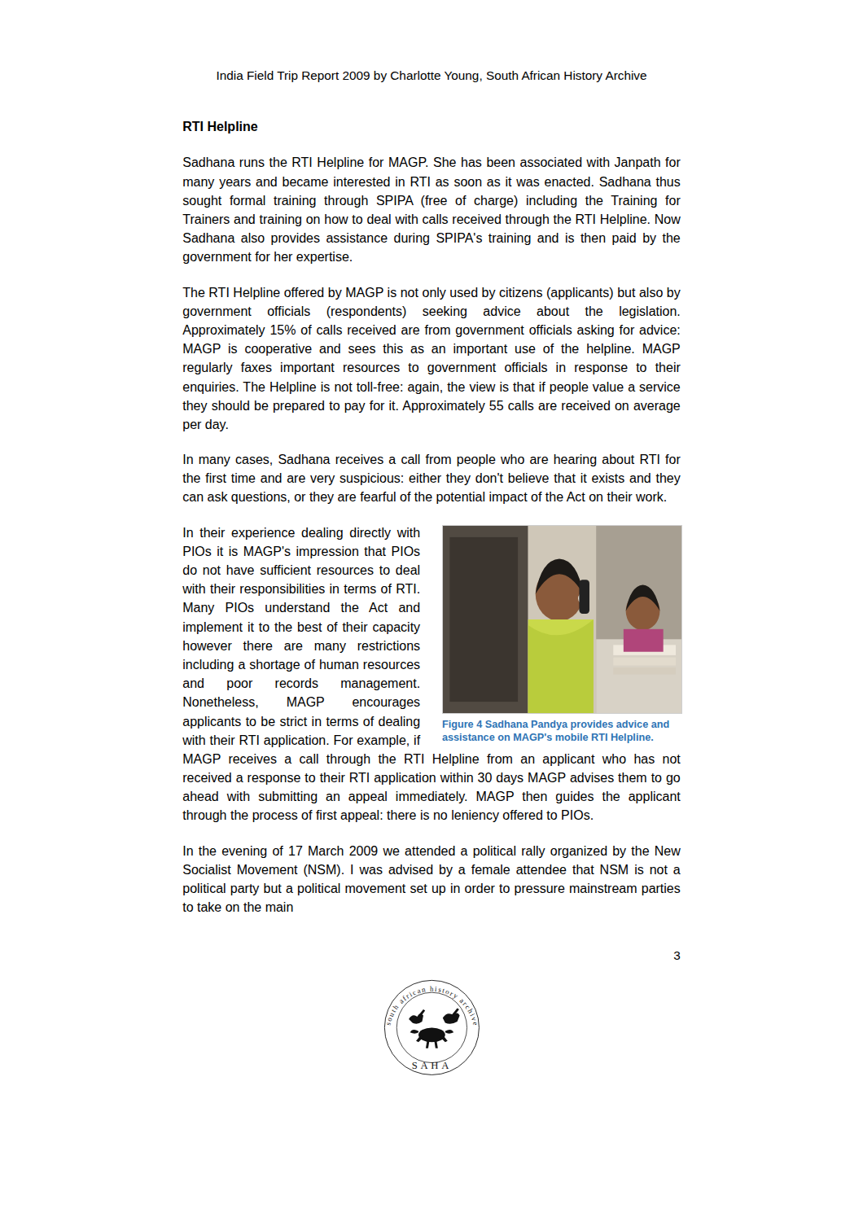India Field Trip Report 2009 by Charlotte Young, South African History Archive
RTI Helpline
Sadhana runs the RTI Helpline for MAGP. She has been associated with Janpath for many years and became interested in RTI as soon as it was enacted. Sadhana thus sought formal training through SPIPA (free of charge) including the Training for Trainers and training on how to deal with calls received through the RTI Helpline. Now Sadhana also provides assistance during SPIPA's training and is then paid by the government for her expertise.
The RTI Helpline offered by MAGP is not only used by citizens (applicants) but also by government officials (respondents) seeking advice about the legislation. Approximately 15% of calls received are from government officials asking for advice: MAGP is cooperative and sees this as an important use of the helpline. MAGP regularly faxes important resources to government officials in response to their enquiries. The Helpline is not toll-free: again, the view is that if people value a service they should be prepared to pay for it. Approximately 55 calls are received on average per day.
In many cases, Sadhana receives a call from people who are hearing about RTI for the first time and are very suspicious: either they don't believe that it exists and they can ask questions, or they are fearful of the potential impact of the Act on their work.
Figure 4 Sadhana Pandya provides advice and assistance on MAGP's mobile RTI Helpline.
In their experience dealing directly with PIOs it is MAGP's impression that PIOs do not have sufficient resources to deal with their responsibilities in terms of RTI. Many PIOs understand the Act and implement it to the best of their capacity however there are many restrictions including a shortage of human resources and poor records management. Nonetheless, MAGP encourages applicants to be strict in terms of dealing with their RTI application. For example, if MAGP receives a call through the RTI Helpline from an applicant who has not received a response to their RTI application within 30 days MAGP advises them to go ahead with submitting an appeal immediately. MAGP then guides the applicant through the process of first appeal: there is no leniency offered to PIOs.
In the evening of 17 March 2009 we attended a political rally organized by the New Socialist Movement (NSM). I was advised by a female attendee that NSM is not a political party but a political movement set up in order to pressure mainstream parties to take on the main
3
south african history archive SAHA